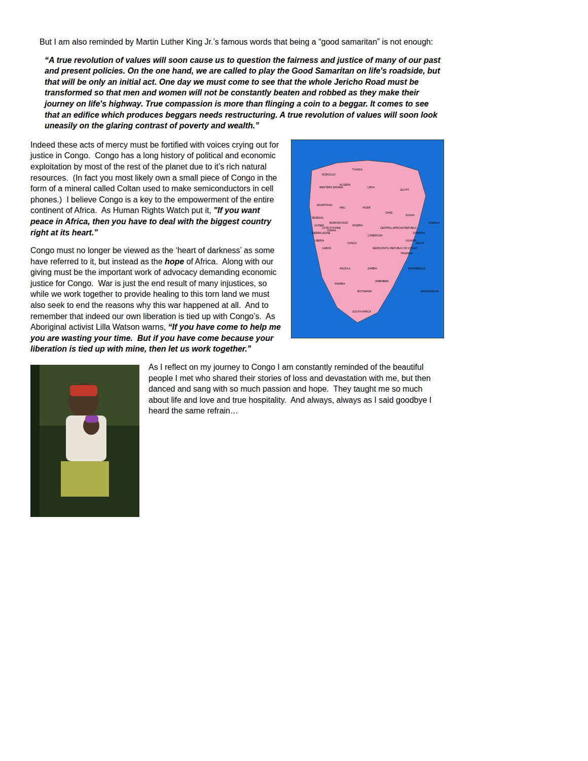But I am also reminded by Martin Luther King Jr.’s famous words that being a “good samaritan” is not enough:
“A true revolution of values will soon cause us to question the fairness and justice of many of our past and present policies. On the one hand, we are called to play the Good Samaritan on life's roadside, but that will be only an initial act. One day we must come to see that the whole Jericho Road must be transformed so that men and women will not be constantly beaten and robbed as they make their journey on life's highway. True compassion is more than flinging a coin to a beggar. It comes to see that an edifice which produces beggars needs restructuring. A true revolution of values will soon look uneasily on the glaring contrast of poverty and wealth.”
Indeed these acts of mercy must be fortified with voices crying out for justice in Congo. Congo has a long history of political and economic exploitation by most of the rest of the planet due to it’s rich natural resources. (In fact you most likely own a small piece of Congo in the form of a mineral called Coltan used to make semiconductors in cell phones.) I believe Congo is a key to the empowerment of the entire continent of Africa. As Human Rights Watch put it, "If you want peace in Africa, then you have to deal with the biggest country right at its heart."
Congo must no longer be viewed as the ‘heart of darkness’ as some have referred to it, but instead as the hope of Africa. Along with our giving must be the important work of advocacy demanding economic justice for Congo. War is just the end result of many injustices, so while we work together to provide healing to this torn land we must also seek to end the reasons why this war happened at all. And to remember that indeed our own liberation is tied up with Congo’s. As Aboriginal activist Lilla Watson warns, “If you have come to help me you are wasting your time. But if you have come because your liberation is tied up with mine, then let us work together.”
As I reflect on my journey to Congo I am constantly reminded of the beautiful people I met who shared their stories of loss and devastation with me, but then danced and sang with so much passion and hope. They taught me so much about life and love and true hospitality. And always, always as I said goodbye I heard the same refrain…